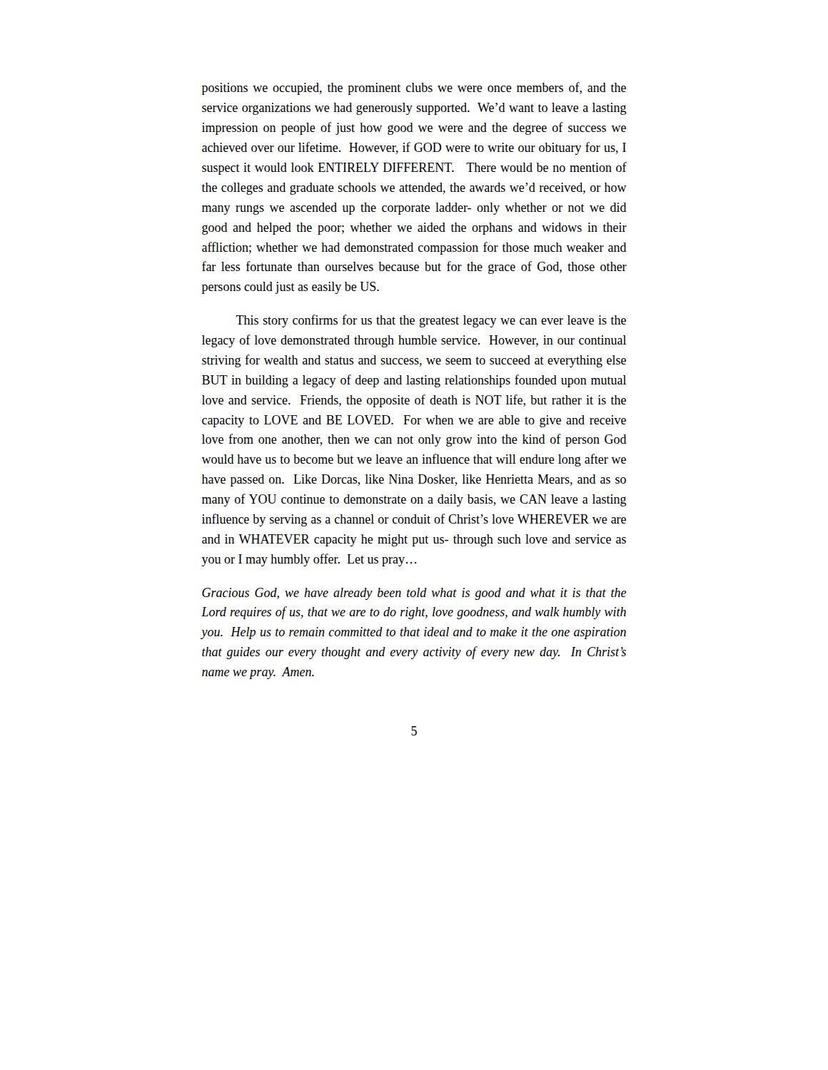positions we occupied, the prominent clubs we were once members of, and the service organizations we had generously supported. We’d want to leave a lasting impression on people of just how good we were and the degree of success we achieved over our lifetime. However, if GOD were to write our obituary for us, I suspect it would look ENTIRELY DIFFERENT. There would be no mention of the colleges and graduate schools we attended, the awards we’d received, or how many rungs we ascended up the corporate ladder- only whether or not we did good and helped the poor; whether we aided the orphans and widows in their affliction; whether we had demonstrated compassion for those much weaker and far less fortunate than ourselves because but for the grace of God, those other persons could just as easily be US.
This story confirms for us that the greatest legacy we can ever leave is the legacy of love demonstrated through humble service. However, in our continual striving for wealth and status and success, we seem to succeed at everything else BUT in building a legacy of deep and lasting relationships founded upon mutual love and service. Friends, the opposite of death is NOT life, but rather it is the capacity to LOVE and BE LOVED. For when we are able to give and receive love from one another, then we can not only grow into the kind of person God would have us to become but we leave an influence that will endure long after we have passed on. Like Dorcas, like Nina Dosker, like Henrietta Mears, and as so many of YOU continue to demonstrate on a daily basis, we CAN leave a lasting influence by serving as a channel or conduit of Christ’s love WHEREVER we are and in WHATEVER capacity he might put us- through such love and service as you or I may humbly offer. Let us pray…
Gracious God, we have already been told what is good and what it is that the Lord requires of us, that we are to do right, love goodness, and walk humbly with you. Help us to remain committed to that ideal and to make it the one aspiration that guides our every thought and every activity of every new day. In Christ’s name we pray. Amen.
5